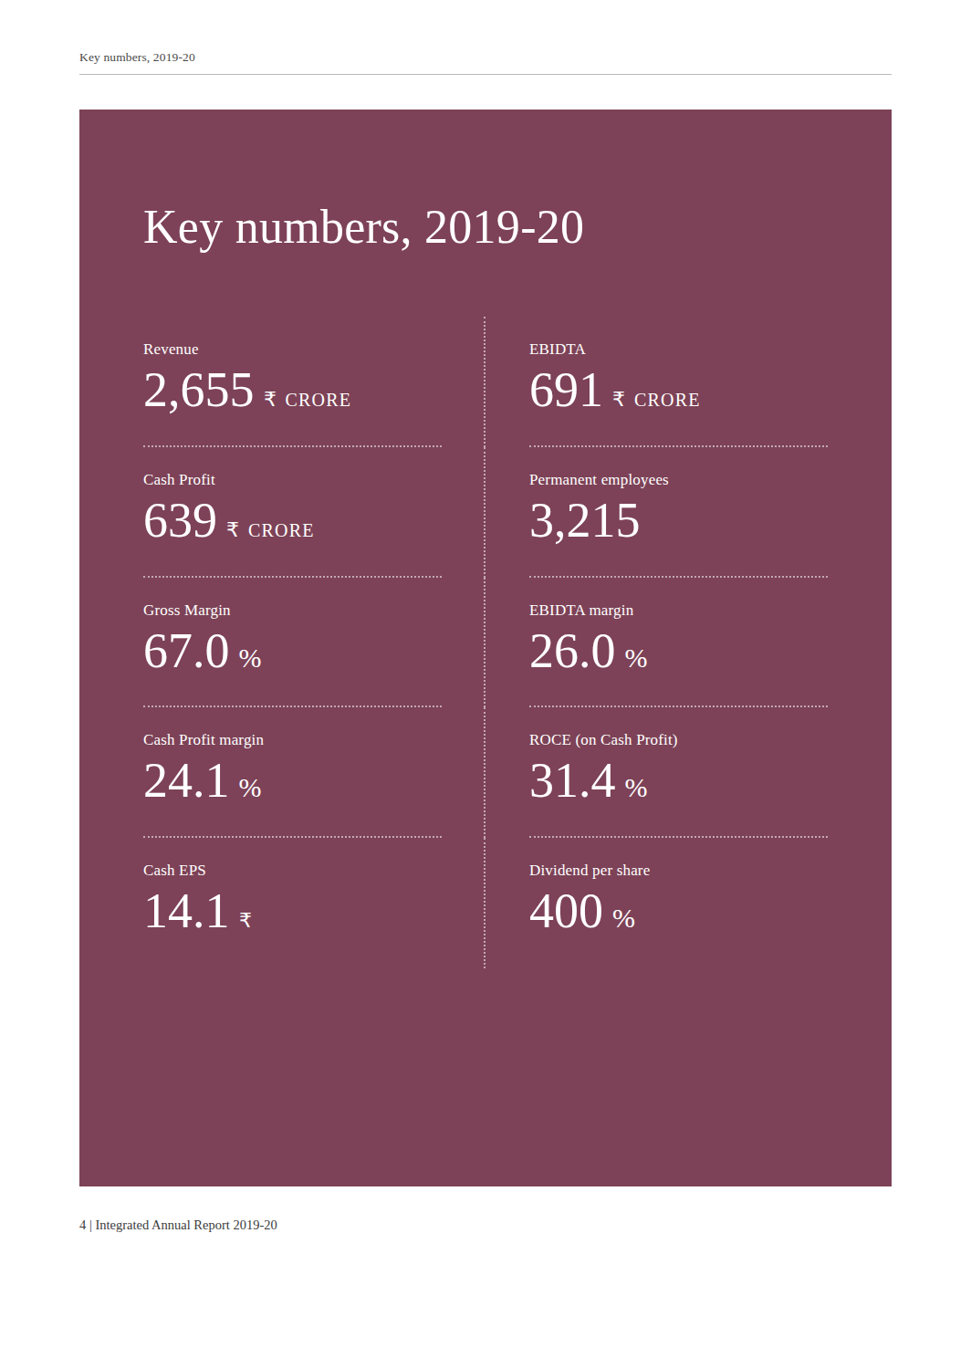Key numbers, 2019-20
Key numbers, 2019-20
Revenue
2,655 ₹ crore
EBIDTA
691 ₹ crore
Cash Profit
639 ₹ crore
Permanent employees
3,215
Gross Margin
67.0%
EBIDTA margin
26.0%
Cash Profit margin
24.1%
ROCE (on Cash Profit)
31.4%
Cash EPS
14.1 ₹
Dividend per share
400%
4 | Integrated Annual Report 2019-20